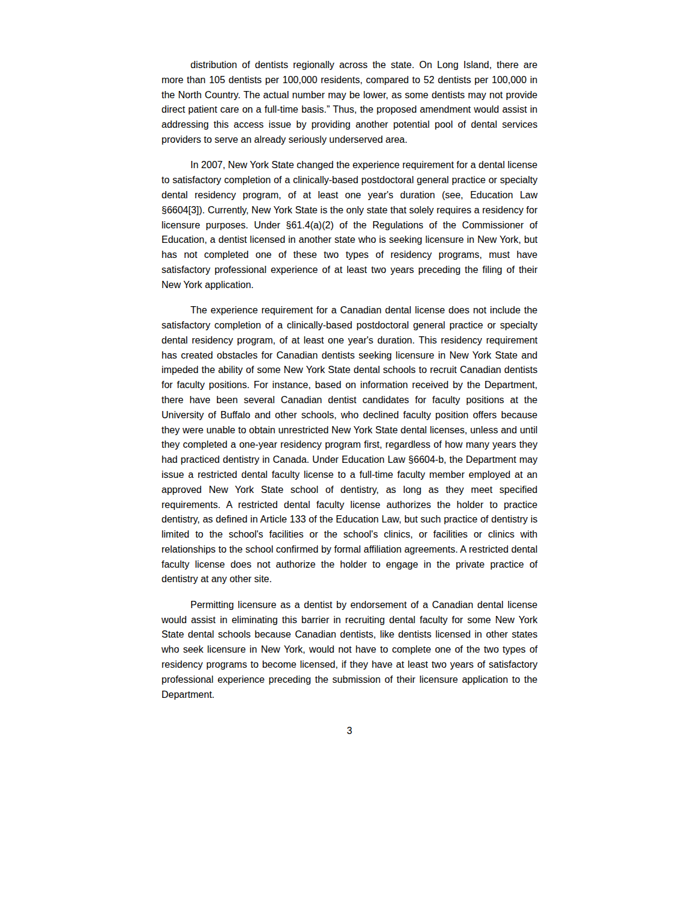distribution of dentists regionally across the state. On Long Island, there are more than 105 dentists per 100,000 residents, compared to 52 dentists per 100,000 in the North Country. The actual number may be lower, as some dentists may not provide direct patient care on a full-time basis.” Thus, the proposed amendment would assist in addressing this access issue by providing another potential pool of dental services providers to serve an already seriously underserved area.
In 2007, New York State changed the experience requirement for a dental license to satisfactory completion of a clinically-based postdoctoral general practice or specialty dental residency program, of at least one year's duration (see, Education Law §6604[3]). Currently, New York State is the only state that solely requires a residency for licensure purposes. Under §61.4(a)(2) of the Regulations of the Commissioner of Education, a dentist licensed in another state who is seeking licensure in New York, but has not completed one of these two types of residency programs, must have satisfactory professional experience of at least two years preceding the filing of their New York application.
The experience requirement for a Canadian dental license does not include the satisfactory completion of a clinically-based postdoctoral general practice or specialty dental residency program, of at least one year's duration. This residency requirement has created obstacles for Canadian dentists seeking licensure in New York State and impeded the ability of some New York State dental schools to recruit Canadian dentists for faculty positions. For instance, based on information received by the Department, there have been several Canadian dentist candidates for faculty positions at the University of Buffalo and other schools, who declined faculty position offers because they were unable to obtain unrestricted New York State dental licenses, unless and until they completed a one-year residency program first, regardless of how many years they had practiced dentistry in Canada. Under Education Law §6604-b, the Department may issue a restricted dental faculty license to a full-time faculty member employed at an approved New York State school of dentistry, as long as they meet specified requirements. A restricted dental faculty license authorizes the holder to practice dentistry, as defined in Article 133 of the Education Law, but such practice of dentistry is limited to the school's facilities or the school's clinics, or facilities or clinics with relationships to the school confirmed by formal affiliation agreements. A restricted dental faculty license does not authorize the holder to engage in the private practice of dentistry at any other site.
Permitting licensure as a dentist by endorsement of a Canadian dental license would assist in eliminating this barrier in recruiting dental faculty for some New York State dental schools because Canadian dentists, like dentists licensed in other states who seek licensure in New York, would not have to complete one of the two types of residency programs to become licensed, if they have at least two years of satisfactory professional experience preceding the submission of their licensure application to the Department.
3